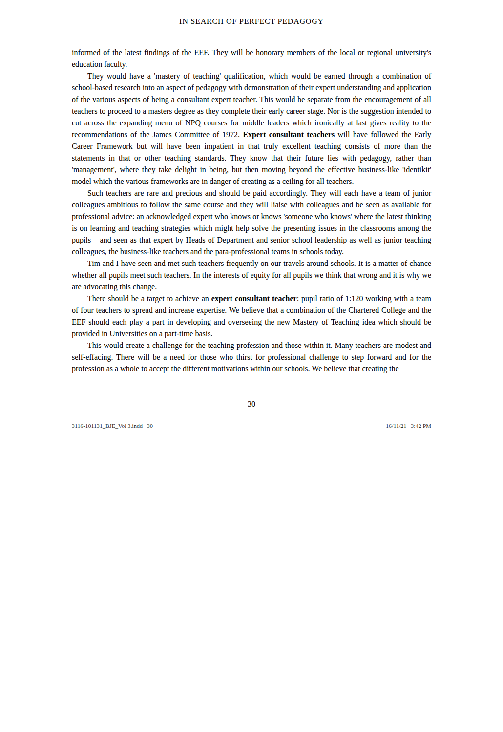In Search of Perfect Pedagogy
informed of the latest findings of the EEF. They will be honorary members of the local or regional university's education faculty.
They would have a 'mastery of teaching' qualification, which would be earned through a combination of school-based research into an aspect of pedagogy with demonstration of their expert understanding and application of the various aspects of being a consultant expert teacher. This would be separate from the encouragement of all teachers to proceed to a masters degree as they complete their early career stage. Nor is the suggestion intended to cut across the expanding menu of NPQ courses for middle leaders which ironically at last gives reality to the recommendations of the James Committee of 1972. Expert consultant teachers will have followed the Early Career Framework but will have been impatient in that truly excellent teaching consists of more than the statements in that or other teaching standards. They know that their future lies with pedagogy, rather than 'management', where they take delight in being, but then moving beyond the effective business-like 'identikit' model which the various frameworks are in danger of creating as a ceiling for all teachers.
Such teachers are rare and precious and should be paid accordingly. They will each have a team of junior colleagues ambitious to follow the same course and they will liaise with colleagues and be seen as available for professional advice: an acknowledged expert who knows or knows 'someone who knows' where the latest thinking is on learning and teaching strategies which might help solve the presenting issues in the classrooms among the pupils – and seen as that expert by Heads of Department and senior school leadership as well as junior teaching colleagues, the business-like teachers and the para-professional teams in schools today.
Tim and I have seen and met such teachers frequently on our travels around schools. It is a matter of chance whether all pupils meet such teachers. In the interests of equity for all pupils we think that wrong and it is why we are advocating this change.
There should be a target to achieve an expert consultant teacher: pupil ratio of 1:120 working with a team of four teachers to spread and increase expertise. We believe that a combination of the Chartered College and the EEF should each play a part in developing and overseeing the new Mastery of Teaching idea which should be provided in Universities on a part-time basis.
This would create a challenge for the teaching profession and those within it. Many teachers are modest and self-effacing. There will be a need for those who thirst for professional challenge to step forward and for the profession as a whole to accept the different motivations within our schools. We believe that creating the
30
3116-101131_BJE_Vol 3.indd 30 16/11/21 3:42 PM